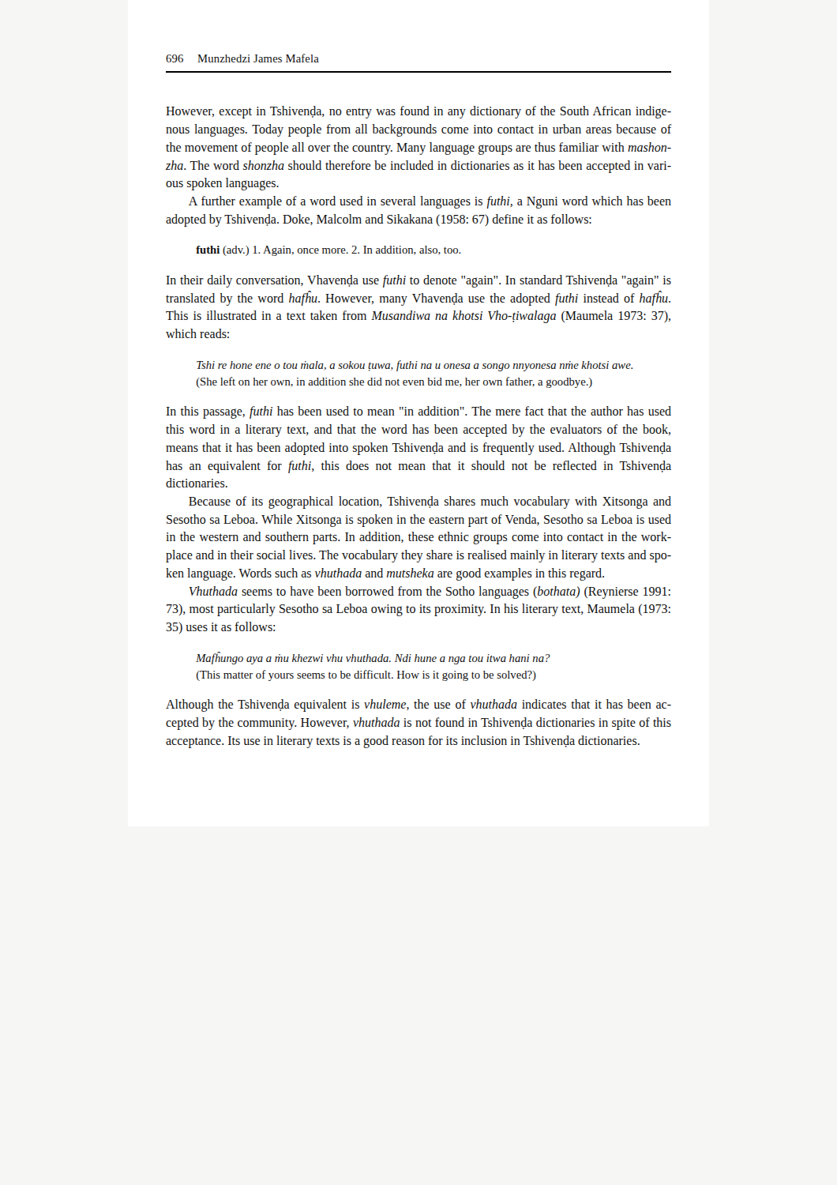696 Munzhedzi James Mafela
However, except in Tshivenḍa, no entry was found in any dictionary of the South African indigenous languages. Today people from all backgrounds come into contact in urban areas because of the movement of people all over the country. Many language groups are thus familiar with mashonzha. The word shonzha should therefore be included in dictionaries as it has been accepted in various spoken languages.
A further example of a word used in several languages is futhi, a Nguni word which has been adopted by Tshivenḍa. Doke, Malcolm and Sikakana (1958: 67) define it as follows:
futhi (adv.) 1. Again, once more. 2. In addition, also, too.
In their daily conversation, Vhavenḍa use futhi to denote "again". In standard Tshivenḍa "again" is translated by the word hafĥu. However, many Vhavenḍa use the adopted futhi instead of hafĥu. This is illustrated in a text taken from Musandiwa na khotsi Vho-ṭiwalaga (Maumela 1973: 37), which reads:
Tshi re hone ene o tou ṁala, a sokou ṭuwa, futhi na u onesa a songo nnyonesa nṁe khotsi awe.
(She left on her own, in addition she did not even bid me, her own father, a goodbye.)
In this passage, futhi has been used to mean "in addition". The mere fact that the author has used this word in a literary text, and that the word has been accepted by the evaluators of the book, means that it has been adopted into spoken Tshivenḍa and is frequently used. Although Tshivenḍa has an equivalent for futhi, this does not mean that it should not be reflected in Tshivenḍa dictionaries.
Because of its geographical location, Tshivenḍa shares much vocabulary with Xitsonga and Sesotho sa Leboa. While Xitsonga is spoken in the eastern part of Venda, Sesotho sa Leboa is used in the western and southern parts. In addition, these ethnic groups come into contact in the workplace and in their social lives. The vocabulary they share is realised mainly in literary texts and spoken language. Words such as vhuthada and mutsheka are good examples in this regard.
Vhuthada seems to have been borrowed from the Sotho languages (bothata) (Reynierse 1991: 73), most particularly Sesotho sa Leboa owing to its proximity. In his literary text, Maumela (1973: 35) uses it as follows:
Mafĥungo aya a ṁu khezwi vhu vhuthada. Ndi hune a nga tou itwa hani na?
(This matter of yours seems to be difficult. How is it going to be solved?)
Although the Tshivenḍa equivalent is vhuleme, the use of vhuthada indicates that it has been accepted by the community. However, vhuthada is not found in Tshivenḍa dictionaries in spite of this acceptance. Its use in literary texts is a good reason for its inclusion in Tshivenḍa dictionaries.